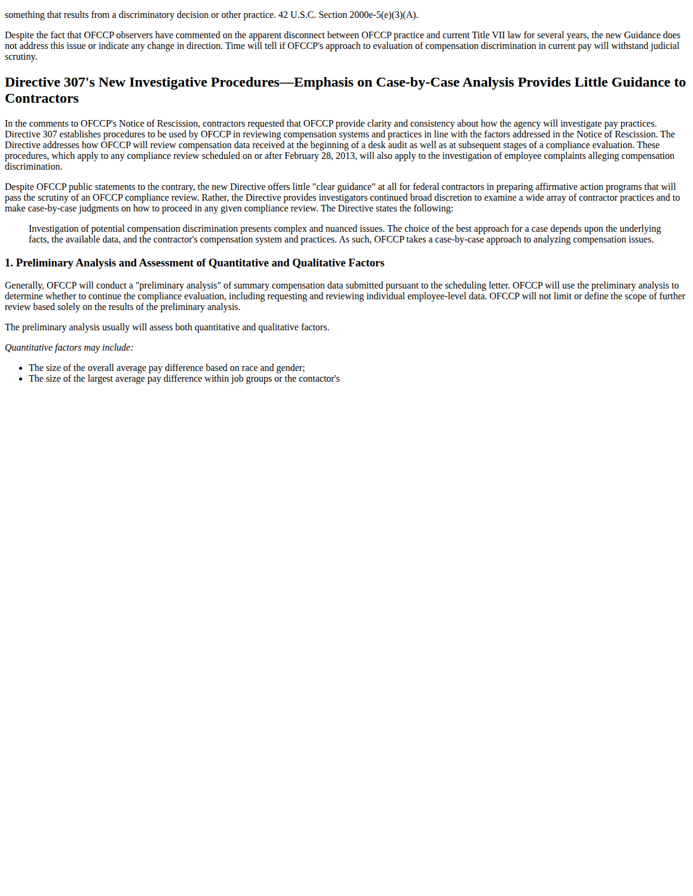something that results from a discriminatory decision or other practice. 42 U.S.C. Section 2000e-5(e)(3)(A).
Despite the fact that OFCCP observers have commented on the apparent disconnect between OFCCP practice and current Title VII law for several years, the new Guidance does not address this issue or indicate any change in direction. Time will tell if OFCCP's approach to evaluation of compensation discrimination in current pay will withstand judicial scrutiny.
Directive 307's New Investigative Procedures—Emphasis on Case-by-Case Analysis Provides Little Guidance to Contractors
In the comments to OFCCP's Notice of Rescission, contractors requested that OFCCP provide clarity and consistency about how the agency will investigate pay practices. Directive 307 establishes procedures to be used by OFCCP in reviewing compensation systems and practices in line with the factors addressed in the Notice of Rescission. The Directive addresses how OFCCP will review compensation data received at the beginning of a desk audit as well as at subsequent stages of a compliance evaluation. These procedures, which apply to any compliance review scheduled on or after February 28, 2013, will also apply to the investigation of employee complaints alleging compensation discrimination.
Despite OFCCP public statements to the contrary, the new Directive offers little "clear guidance" at all for federal contractors in preparing affirmative action programs that will pass the scrutiny of an OFCCP compliance review. Rather, the Directive provides investigators continued broad discretion to examine a wide array of contractor practices and to make case-by-case judgments on how to proceed in any given compliance review. The Directive states the following:
Investigation of potential compensation discrimination presents complex and nuanced issues. The choice of the best approach for a case depends upon the underlying facts, the available data, and the contractor's compensation system and practices. As such, OFCCP takes a case-by-case approach to analyzing compensation issues.
1. Preliminary Analysis and Assessment of Quantitative and Qualitative Factors
Generally, OFCCP will conduct a "preliminary analysis" of summary compensation data submitted pursuant to the scheduling letter. OFCCP will use the preliminary analysis to determine whether to continue the compliance evaluation, including requesting and reviewing individual employee-level data. OFCCP will not limit or define the scope of further review based solely on the results of the preliminary analysis.
The preliminary analysis usually will assess both quantitative and qualitative factors.
Quantitative factors may include:
The size of the overall average pay difference based on race and gender;
The size of the largest average pay difference within job groups or the contactor's